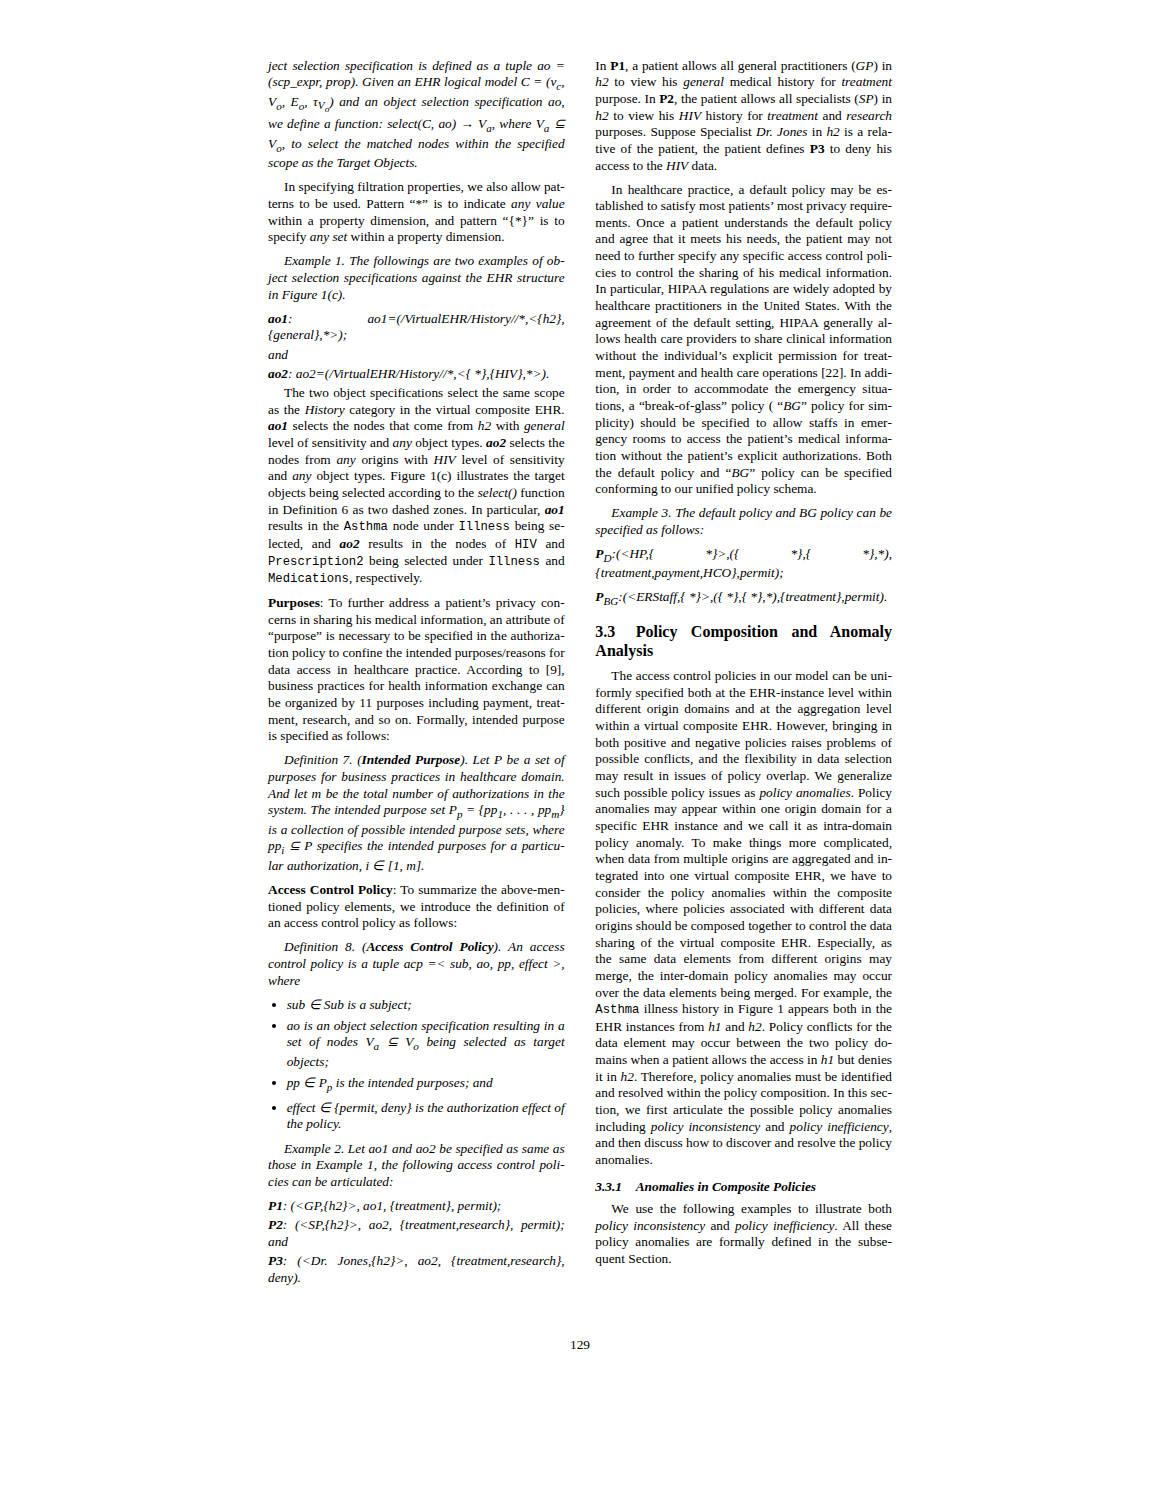ject selection specification is defined as a tuple ao = (scp_expr, prop). Given an EHR logical model C = (vc, Vo, Eo, τVo) and an object selection specification ao, we define a function: select(C, ao) → Va, where Va ⊆ Vo, to select the matched nodes within the specified scope as the Target Objects.
In specifying filtration properties, we also allow patterns to be used. Pattern “*” is to indicate any value within a property dimension, and pattern “{*}” is to specify any set within a property dimension.
Example 1. The followings are two examples of object selection specifications against the EHR structure in Figure 1(c).
ao1: ao1=(/VirtualEHR/History//*,<{h2},{general},*>);
and
ao2: ao2=(/VirtualEHR/History//*,<{ *},{HIV},*>).
The two object specifications select the same scope as the History category in the virtual composite EHR. ao1 selects the nodes that come from h2 with general level of sensitivity and any object types. ao2 selects the nodes from any origins with HIV level of sensitivity and any object types. Figure 1(c) illustrates the target objects being selected according to the select() function in Definition 6 as two dashed zones. In particular, ao1 results in the Asthma node under Illness being selected, and ao2 results in the nodes of HIV and Prescription2 being selected under Illness and Medications, respectively.
Purposes: To further address a patient’s privacy concerns in sharing his medical information, an attribute of “purpose” is necessary to be specified in the authorization policy to confine the intended purposes/reasons for data access in healthcare practice. According to [9], business practices for health information exchange can be organized by 11 purposes including payment, treatment, research, and so on. Formally, intended purpose is specified as follows:
Definition 7. (Intended Purpose). Let P be a set of purposes for business practices in healthcare domain. And let m be the total number of authorizations in the system. The intended purpose set Pp = {pp1, . . . , ppm} is a collection of possible intended purpose sets, where ppi ⊆ P specifies the intended purposes for a particular authorization, i ∈ [1, m].
Access Control Policy: To summarize the above-mentioned policy elements, we introduce the definition of an access control policy as follows:
Definition 8. (Access Control Policy). An access control policy is a tuple acp =< sub, ao, pp, effect >, where
sub ∈ Sub is a subject;
ao is an object selection specification resulting in a set of nodes Va ⊆ Vo being selected as target objects;
pp ∈ Pp is the intended purposes; and
effect ∈ {permit, deny} is the authorization effect of the policy.
Example 2. Let ao1 and ao2 be specified as same as those in Example 1, the following access control policies can be articulated:
P1: (<GP,{h2}>, ao1, {treatment}, permit);
P2: (<SP,{h2}>, ao2, {treatment,research}, permit); and
P3: (<Dr. Jones,{h2}>, ao2, {treatment,research}, deny).
In P1, a patient allows all general practitioners (GP) in h2 to view his general medical history for treatment purpose. In P2, the patient allows all specialists (SP) in h2 to view his HIV history for treatment and research purposes. Suppose Specialist Dr. Jones in h2 is a relative of the patient, the patient defines P3 to deny his access to the HIV data.
In healthcare practice, a default policy may be established to satisfy most patients’ most privacy requirements. Once a patient understands the default policy and agree that it meets his needs, the patient may not need to further specify any specific access control policies to control the sharing of his medical information. In particular, HIPAA regulations are widely adopted by healthcare practitioners in the United States. With the agreement of the default setting, HIPAA generally allows health care providers to share clinical information without the individual’s explicit permission for treatment, payment and health care operations [22]. In addition, in order to accommodate the emergency situations, a “break-of-glass” policy ( “BG” policy for simplicity) should be specified to allow staffs in emergency rooms to access the patient’s medical information without the patient’s explicit authorizations. Both the default policy and “BG” policy can be specified conforming to our unified policy schema.
Example 3. The default policy and BG policy can be specified as follows:
PD:(<HP,{ *}>,({ *},{ *},*),{treatment,payment,HCO},permit);
PBG:(<ERStaff,{ *}>,({ *},{ *},*),{treatment},permit).
3.3 Policy Composition and Anomaly Analysis
The access control policies in our model can be uniformly specified both at the EHR-instance level within different origin domains and at the aggregation level within a virtual composite EHR. However, bringing in both positive and negative policies raises problems of possible conflicts, and the flexibility in data selection may result in issues of policy overlap. We generalize such possible policy issues as policy anomalies. Policy anomalies may appear within one origin domain for a specific EHR instance and we call it as intra-domain policy anomaly. To make things more complicated, when data from multiple origins are aggregated and integrated into one virtual composite EHR, we have to consider the policy anomalies within the composite policies, where policies associated with different data origins should be composed together to control the data sharing of the virtual composite EHR. Especially, as the same data elements from different origins may merge, the inter-domain policy anomalies may occur over the data elements being merged. For example, the Asthma illness history in Figure 1 appears both in the EHR instances from h1 and h2. Policy conflicts for the data element may occur between the two policy domains when a patient allows the access in h1 but denies it in h2. Therefore, policy anomalies must be identified and resolved within the policy composition. In this section, we first articulate the possible policy anomalies including policy inconsistency and policy inefficiency, and then discuss how to discover and resolve the policy anomalies.
3.3.1 Anomalies in Composite Policies
We use the following examples to illustrate both policy inconsistency and policy inefficiency. All these policy anomalies are formally defined in the subsequent Section.
129